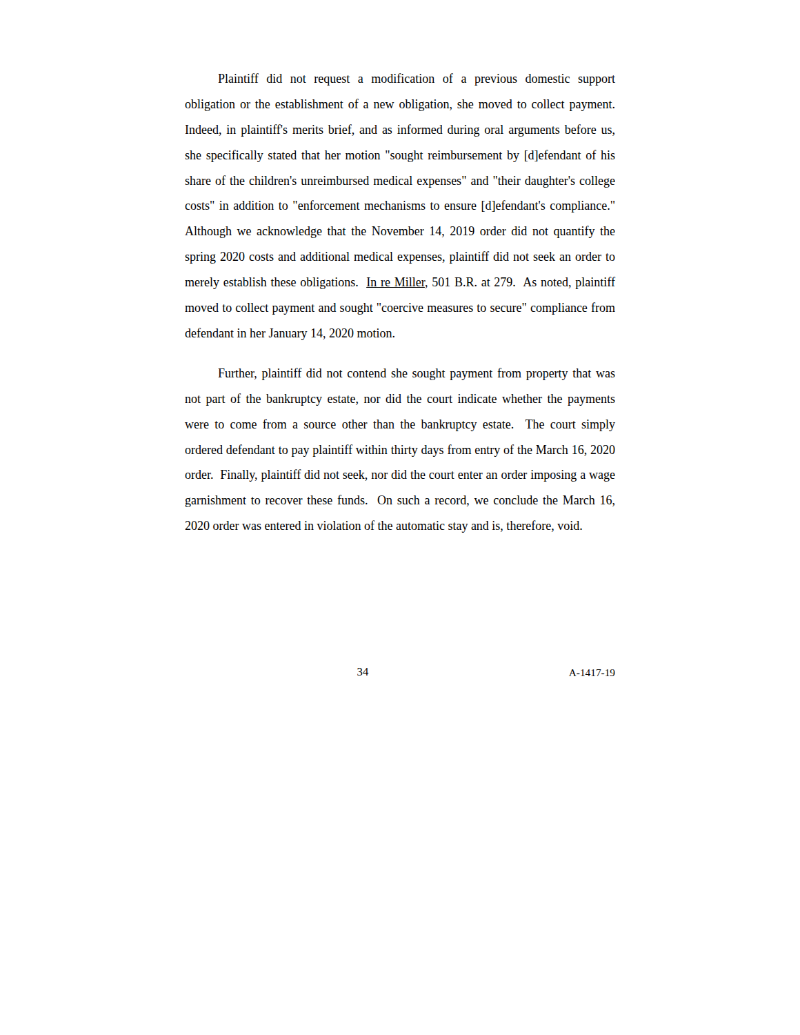Plaintiff did not request a modification of a previous domestic support obligation or the establishment of a new obligation, she moved to collect payment. Indeed, in plaintiff's merits brief, and as informed during oral arguments before us, she specifically stated that her motion "sought reimbursement by [d]efendant of his share of the children's unreimbursed medical expenses" and "their daughter's college costs" in addition to "enforcement mechanisms to ensure [d]efendant's compliance." Although we acknowledge that the November 14, 2019 order did not quantify the spring 2020 costs and additional medical expenses, plaintiff did not seek an order to merely establish these obligations. In re Miller, 501 B.R. at 279. As noted, plaintiff moved to collect payment and sought "coercive measures to secure" compliance from defendant in her January 14, 2020 motion.
Further, plaintiff did not contend she sought payment from property that was not part of the bankruptcy estate, nor did the court indicate whether the payments were to come from a source other than the bankruptcy estate. The court simply ordered defendant to pay plaintiff within thirty days from entry of the March 16, 2020 order. Finally, plaintiff did not seek, nor did the court enter an order imposing a wage garnishment to recover these funds. On such a record, we conclude the March 16, 2020 order was entered in violation of the automatic stay and is, therefore, void.
34 A-1417-19